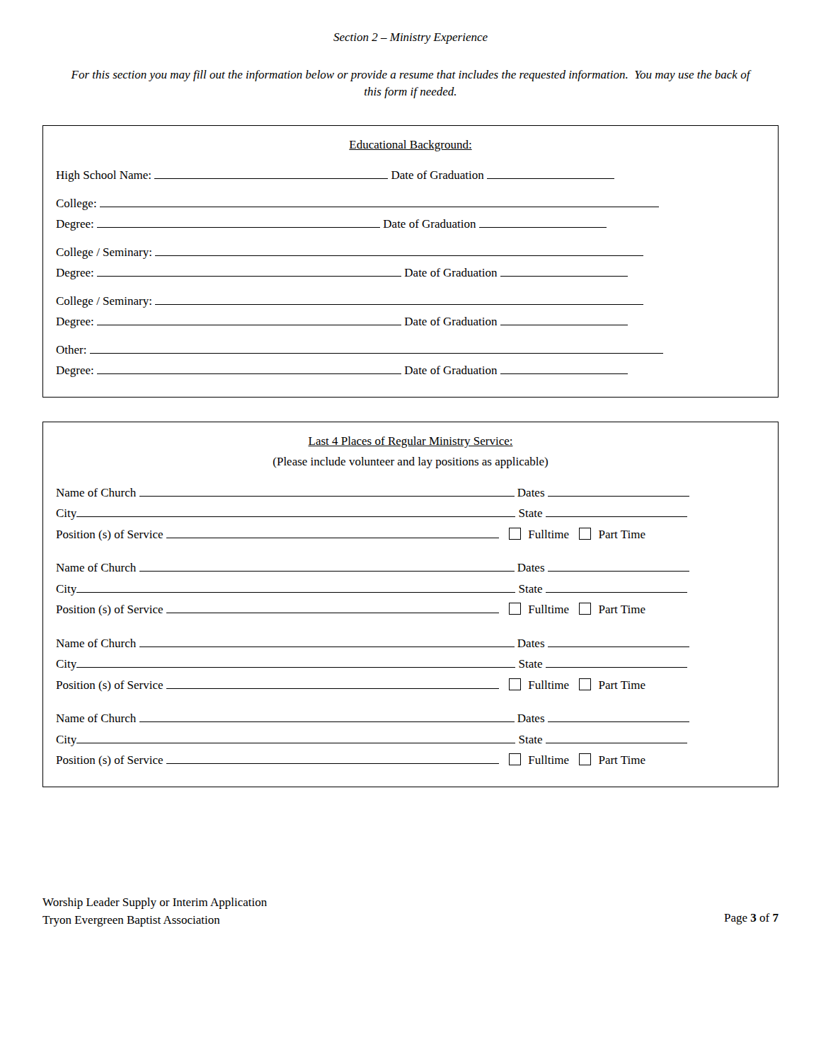Section 2 – Ministry Experience
For this section you may fill out the information below or provide a resume that includes the requested information. You may use the back of this form if needed.
Educational Background:
High School Name: Date of Graduation
College:
Degree: Date of Graduation
College / Seminary:
Degree: Date of Graduation
College / Seminary:
Degree: Date of Graduation
Other:
Degree: Date of Graduation
Last 4 Places of Regular Ministry Service:
(Please include volunteer and lay positions as applicable)
Name of Church Dates
City State
Position (s) of Service Fulltime Part Time
Name of Church Dates
City State
Position (s) of Service Fulltime Part Time
Name of Church Dates
City State
Position (s) of Service Fulltime Part Time
Name of Church Dates
City State
Position (s) of Service Fulltime Part Time
Worship Leader Supply or Interim Application
Tryon Evergreen Baptist Association
Page 3 of 7